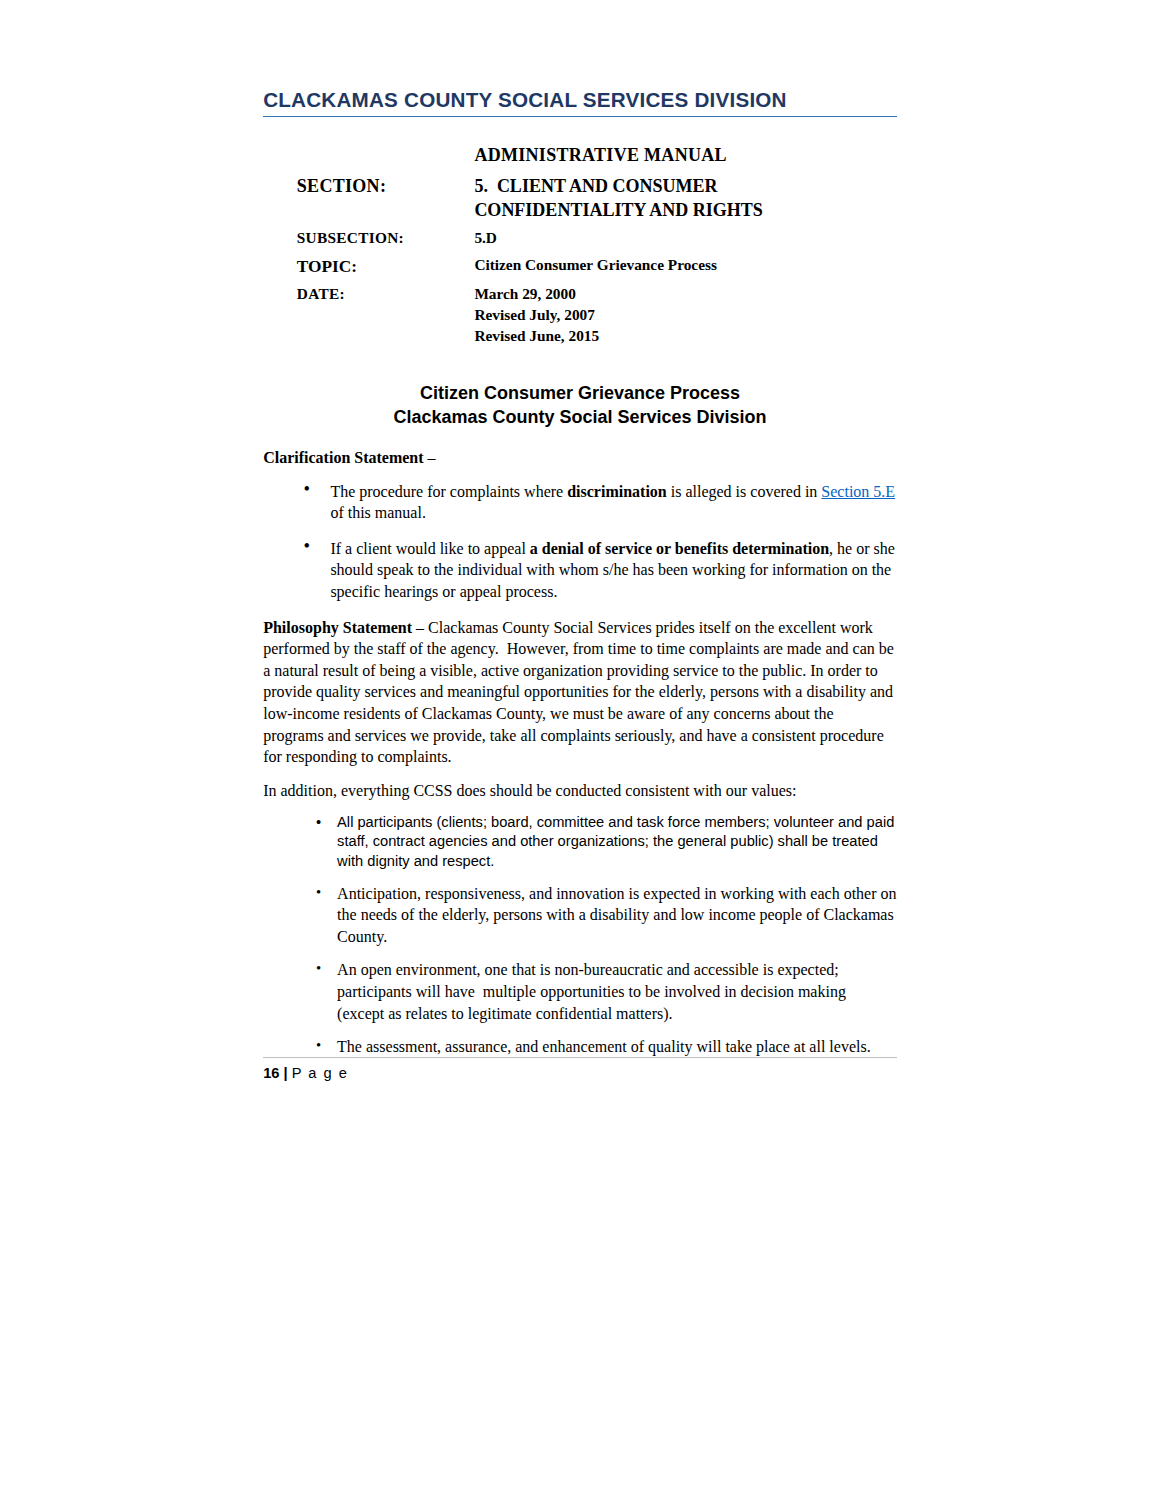CLACKAMAS COUNTY SOCIAL SERVICES DIVISION
| | ADMINISTRATIVE MANUAL |
| SECTION: | 5. CLIENT AND CONSUMER CONFIDENTIALITY AND RIGHTS |
| SUBSECTION: | 5.D |
| TOPIC: | Citizen Consumer Grievance Process |
| DATE: | March 29, 2000 Revised July, 2007 Revised June, 2015 |
Citizen Consumer Grievance Process
Clackamas County Social Services Division
Clarification Statement –
The procedure for complaints where discrimination is alleged is covered in Section 5.E of this manual.
If a client would like to appeal a denial of service or benefits determination, he or she should speak to the individual with whom s/he has been working for information on the specific hearings or appeal process.
Philosophy Statement – Clackamas County Social Services prides itself on the excellent work performed by the staff of the agency. However, from time to time complaints are made and can be a natural result of being a visible, active organization providing service to the public. In order to provide quality services and meaningful opportunities for the elderly, persons with a disability and low-income residents of Clackamas County, we must be aware of any concerns about the programs and services we provide, take all complaints seriously, and have a consistent procedure for responding to complaints.
In addition, everything CCSS does should be conducted consistent with our values:
All participants (clients; board, committee and task force members; volunteer and paid staff, contract agencies and other organizations; the general public) shall be treated with dignity and respect.
Anticipation, responsiveness, and innovation is expected in working with each other on the needs of the elderly, persons with a disability and low income people of Clackamas County.
An open environment, one that is non-bureaucratic and accessible is expected; participants will have multiple opportunities to be involved in decision making (except as relates to legitimate confidential matters).
The assessment, assurance, and enhancement of quality will take place at all levels.
16 | P a g e